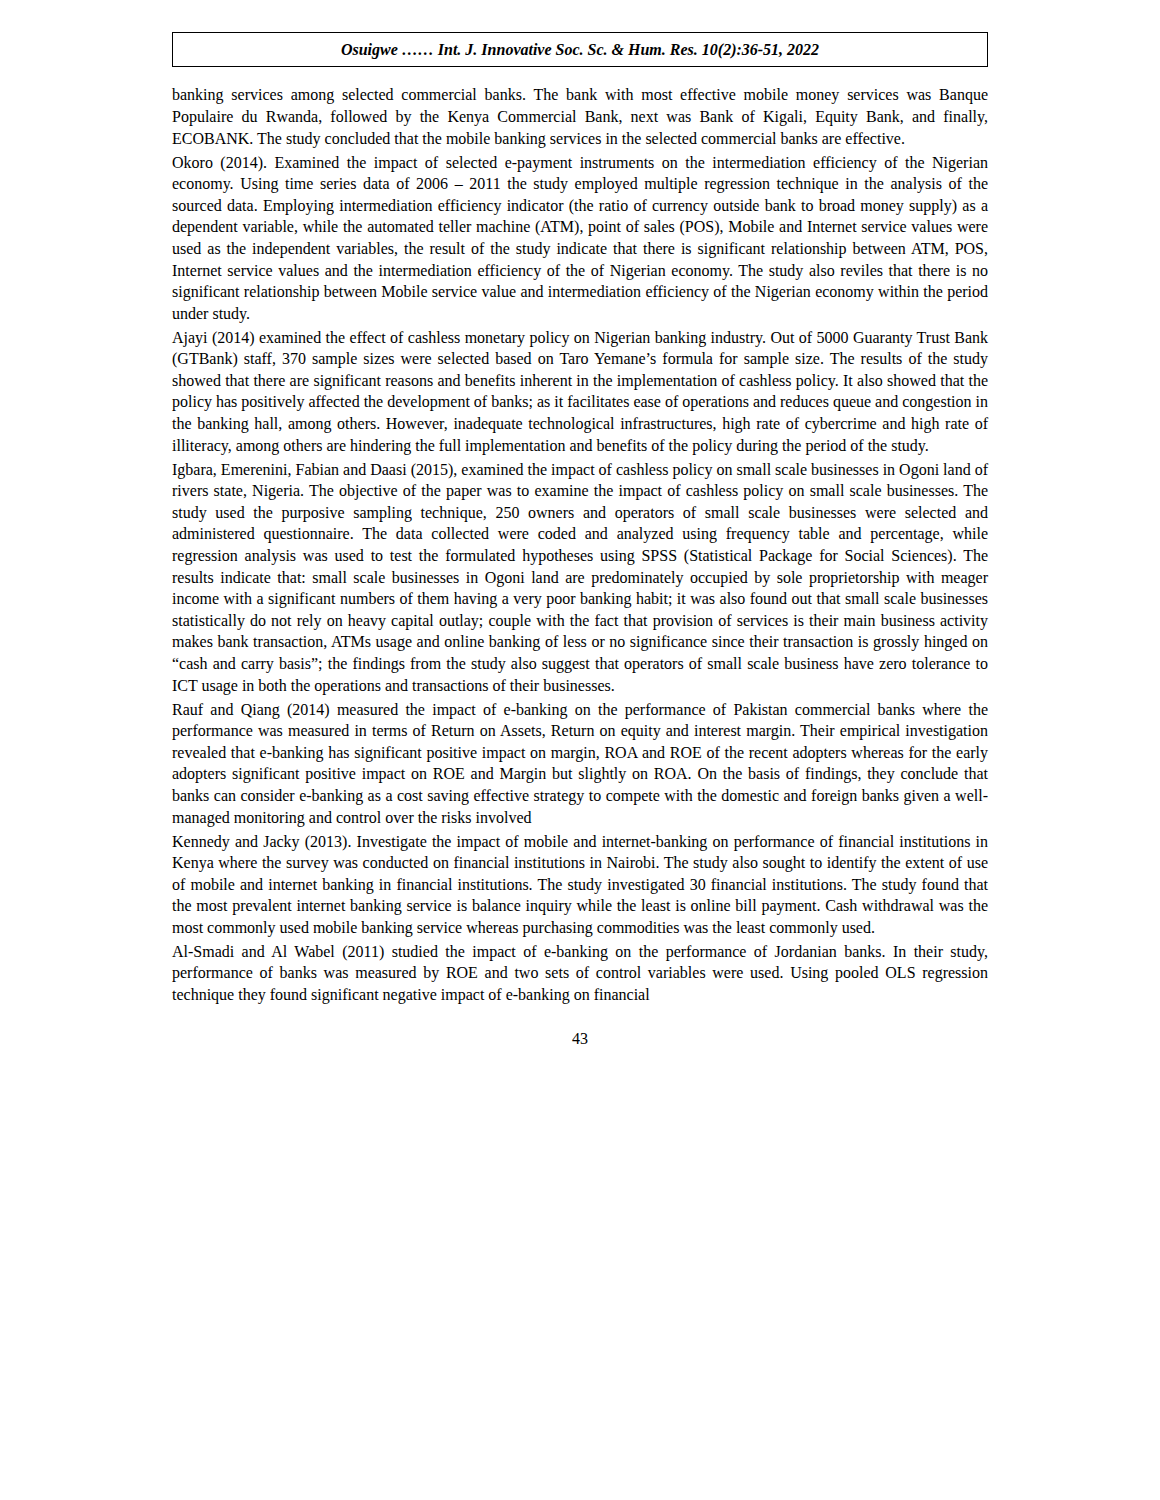Osuigwe …… Int. J. Innovative Soc. Sc. & Hum. Res. 10(2):36-51, 2022
banking services among selected commercial banks. The bank with most effective mobile money services was Banque Populaire du Rwanda, followed by the Kenya Commercial Bank, next was Bank of Kigali, Equity Bank, and finally, ECOBANK. The study concluded that the mobile banking services in the selected commercial banks are effective.
Okoro (2014). Examined the impact of selected e-payment instruments on the intermediation efficiency of the Nigerian economy. Using time series data of 2006 – 2011 the study employed multiple regression technique in the analysis of the sourced data. Employing intermediation efficiency indicator (the ratio of currency outside bank to broad money supply) as a dependent variable, while the automated teller machine (ATM), point of sales (POS), Mobile and Internet service values were used as the independent variables, the result of the study indicate that there is significant relationship between ATM, POS, Internet service values and the intermediation efficiency of the of Nigerian economy. The study also reviles that there is no significant relationship between Mobile service value and intermediation efficiency of the Nigerian economy within the period under study.
Ajayi (2014) examined the effect of cashless monetary policy on Nigerian banking industry. Out of 5000 Guaranty Trust Bank (GTBank) staff, 370 sample sizes were selected based on Taro Yemane’s formula for sample size. The results of the study showed that there are significant reasons and benefits inherent in the implementation of cashless policy. It also showed that the policy has positively affected the development of banks; as it facilitates ease of operations and reduces queue and congestion in the banking hall, among others. However, inadequate technological infrastructures, high rate of cybercrime and high rate of illiteracy, among others are hindering the full implementation and benefits of the policy during the period of the study.
Igbara, Emerenini, Fabian and Daasi (2015), examined the impact of cashless policy on small scale businesses in Ogoni land of rivers state, Nigeria. The objective of the paper was to examine the impact of cashless policy on small scale businesses. The study used the purposive sampling technique, 250 owners and operators of small scale businesses were selected and administered questionnaire. The data collected were coded and analyzed using frequency table and percentage, while regression analysis was used to test the formulated hypotheses using SPSS (Statistical Package for Social Sciences). The results indicate that: small scale businesses in Ogoni land are predominately occupied by sole proprietorship with meager income with a significant numbers of them having a very poor banking habit; it was also found out that small scale businesses statistically do not rely on heavy capital outlay; couple with the fact that provision of services is their main business activity makes bank transaction, ATMs usage and online banking of less or no significance since their transaction is grossly hinged on “cash and carry basis”; the findings from the study also suggest that operators of small scale business have zero tolerance to ICT usage in both the operations and transactions of their businesses.
Rauf and Qiang (2014) measured the impact of e-banking on the performance of Pakistan commercial banks where the performance was measured in terms of Return on Assets, Return on equity and interest margin. Their empirical investigation revealed that e-banking has significant positive impact on margin, ROA and ROE of the recent adopters whereas for the early adopters significant positive impact on ROE and Margin but slightly on ROA. On the basis of findings, they conclude that banks can consider e-banking as a cost saving effective strategy to compete with the domestic and foreign banks given a well-managed monitoring and control over the risks involved
Kennedy and Jacky (2013). Investigate the impact of mobile and internet-banking on performance of financial institutions in Kenya where the survey was conducted on financial institutions in Nairobi. The study also sought to identify the extent of use of mobile and internet banking in financial institutions. The study investigated 30 financial institutions. The study found that the most prevalent internet banking service is balance inquiry while the least is online bill payment. Cash withdrawal was the most commonly used mobile banking service whereas purchasing commodities was the least commonly used.
Al-Smadi and Al Wabel (2011) studied the impact of e-banking on the performance of Jordanian banks. In their study, performance of banks was measured by ROE and two sets of control variables were used. Using pooled OLS regression technique they found significant negative impact of e-banking on financial
43